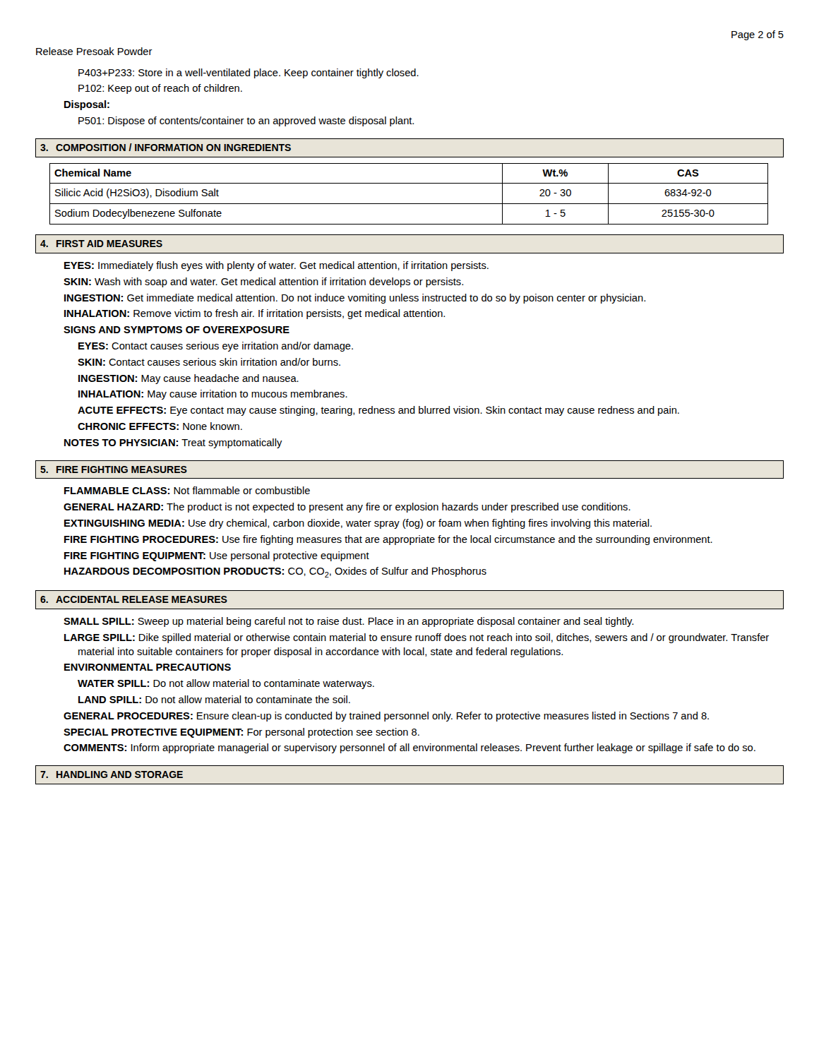Page 2 of 5
Release Presoak Powder
P403+P233: Store in a well-ventilated place. Keep container tightly closed.
P102: Keep out of reach of children.
Disposal:
P501: Dispose of contents/container to an approved waste disposal plant.
3. COMPOSITION / INFORMATION ON INGREDIENTS
| Chemical Name | Wt.% | CAS |
| --- | --- | --- |
| Silicic Acid (H2SiO3), Disodium Salt | 20 - 30 | 6834-92-0 |
| Sodium Dodecylbenezene Sulfonate | 1 - 5 | 25155-30-0 |
4. FIRST AID MEASURES
EYES: Immediately flush eyes with plenty of water. Get medical attention, if irritation persists.
SKIN: Wash with soap and water. Get medical attention if irritation develops or persists.
INGESTION: Get immediate medical attention. Do not induce vomiting unless instructed to do so by poison center or physician.
INHALATION: Remove victim to fresh air. If irritation persists, get medical attention.
SIGNS AND SYMPTOMS OF OVEREXPOSURE
EYES: Contact causes serious eye irritation and/or damage.
SKIN: Contact causes serious skin irritation and/or burns.
INGESTION: May cause headache and nausea.
INHALATION: May cause irritation to mucous membranes.
ACUTE EFFECTS: Eye contact may cause stinging, tearing, redness and blurred vision. Skin contact may cause redness and pain.
CHRONIC EFFECTS: None known.
NOTES TO PHYSICIAN: Treat symptomatically
5. FIRE FIGHTING MEASURES
FLAMMABLE CLASS: Not flammable or combustible
GENERAL HAZARD: The product is not expected to present any fire or explosion hazards under prescribed use conditions.
EXTINGUISHING MEDIA: Use dry chemical, carbon dioxide, water spray (fog) or foam when fighting fires involving this material.
FIRE FIGHTING PROCEDURES: Use fire fighting measures that are appropriate for the local circumstance and the surrounding environment.
FIRE FIGHTING EQUIPMENT: Use personal protective equipment
HAZARDOUS DECOMPOSITION PRODUCTS: CO, CO2, Oxides of Sulfur and Phosphorus
6. ACCIDENTAL RELEASE MEASURES
SMALL SPILL: Sweep up material being careful not to raise dust. Place in an appropriate disposal container and seal tightly.
LARGE SPILL: Dike spilled material or otherwise contain material to ensure runoff does not reach into soil, ditches, sewers and / or groundwater. Transfer material into suitable containers for proper disposal in accordance with local, state and federal regulations.
ENVIRONMENTAL PRECAUTIONS
WATER SPILL: Do not allow material to contaminate waterways.
LAND SPILL: Do not allow material to contaminate the soil.
GENERAL PROCEDURES: Ensure clean-up is conducted by trained personnel only. Refer to protective measures listed in Sections 7 and 8.
SPECIAL PROTECTIVE EQUIPMENT: For personal protection see section 8.
COMMENTS: Inform appropriate managerial or supervisory personnel of all environmental releases. Prevent further leakage or spillage if safe to do so.
7. HANDLING AND STORAGE